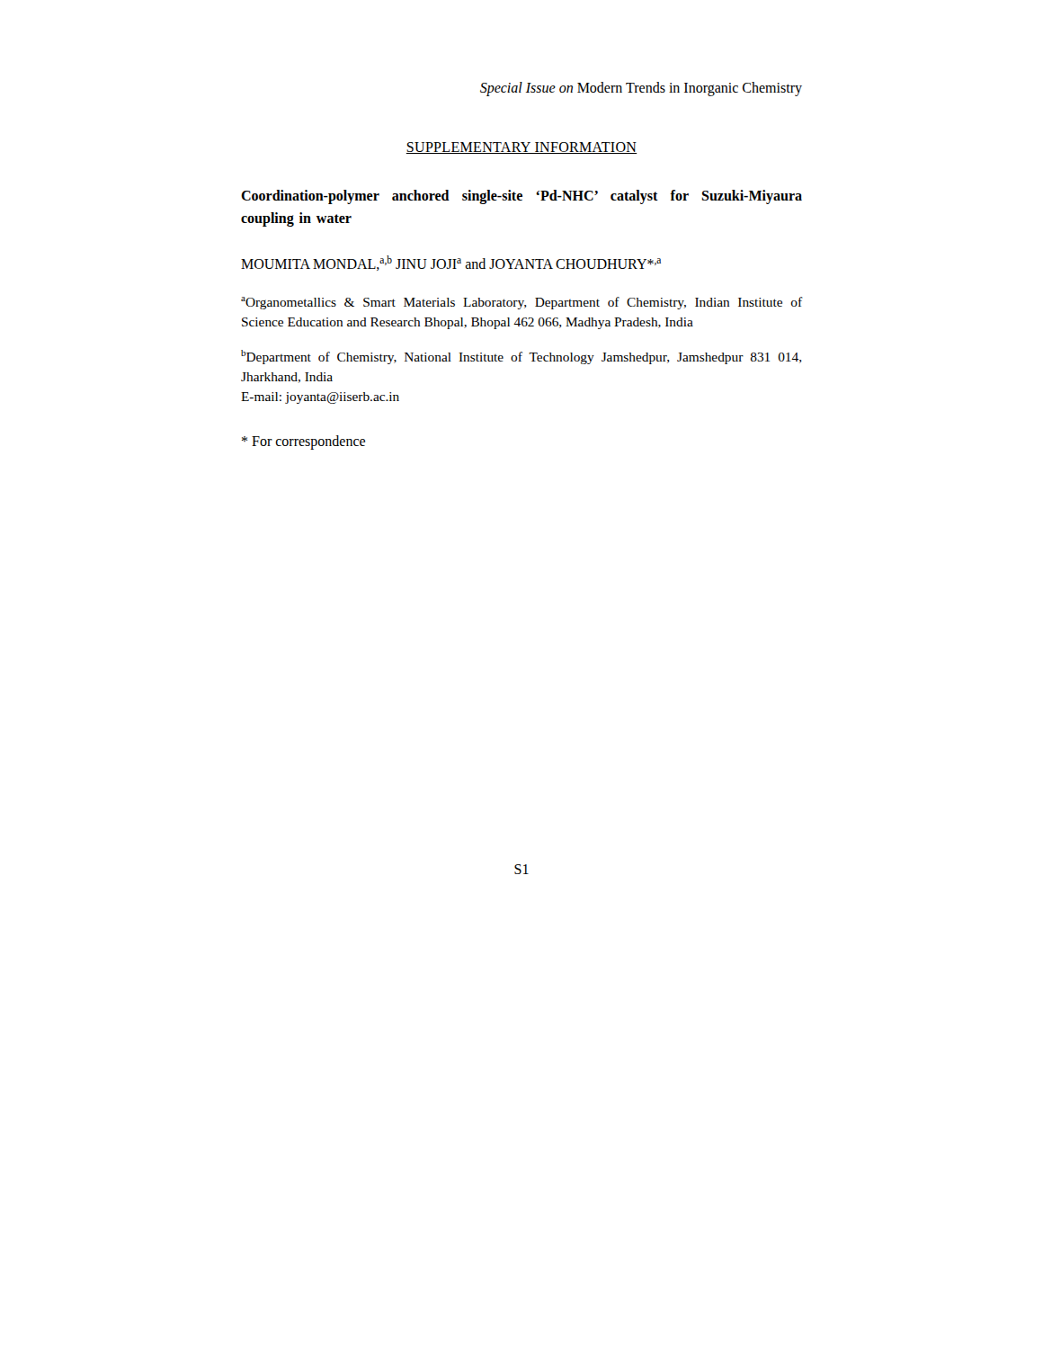Special Issue on Modern Trends in Inorganic Chemistry
SUPPLEMENTARY INFORMATION
Coordination-polymer anchored single-site ‘Pd-NHC’ catalyst for Suzuki-Miyaura coupling in water
MOUMITA MONDAL,a,b JINU JOJIa and JOYANTA CHOUDHURY*,a
aOrganometallics & Smart Materials Laboratory, Department of Chemistry, Indian Institute of Science Education and Research Bhopal, Bhopal 462 066, Madhya Pradesh, India
bDepartment of Chemistry, National Institute of Technology Jamshedpur, Jamshedpur 831 014, Jharkhand, India E-mail: joyanta@iiserb.ac.in
* For correspondence
S1